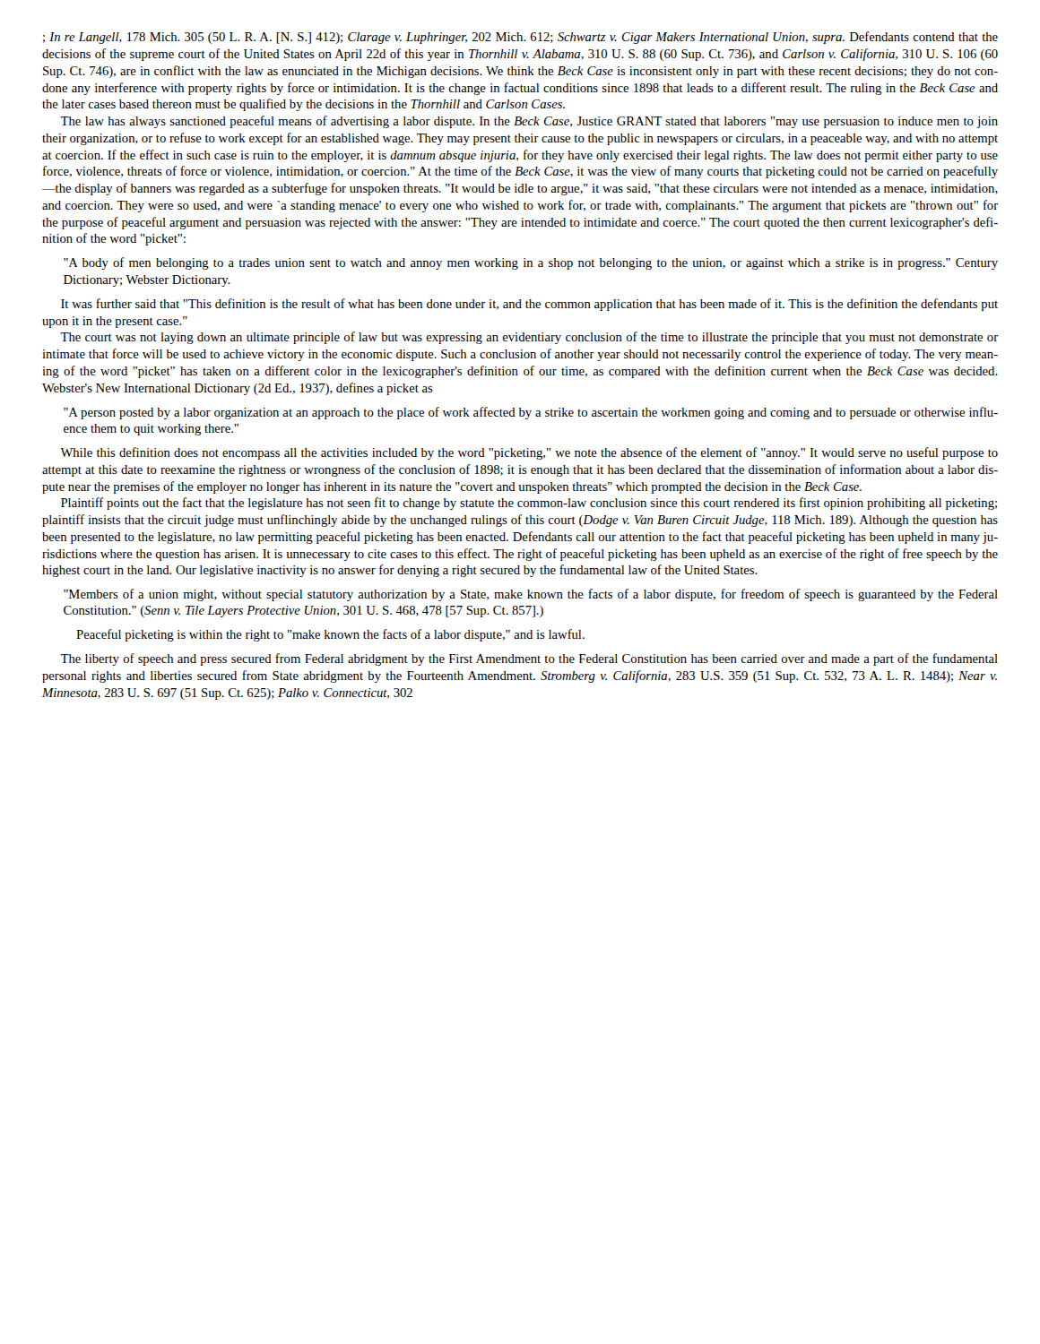; In re Langell, 178 Mich. 305 (50 L. R. A. [N. S.] 412); Clarage v. Luphringer, 202 Mich. 612; Schwartz v. Cigar Makers International Union, supra. Defendants contend that the decisions of the supreme court of the United States on April 22d of this year in Thornhill v. Alabama, 310 U. S. 88 (60 Sup. Ct. 736), and Carlson v. California, 310 U. S. 106 (60 Sup. Ct. 746), are in conflict with the law as enunciated in the Michigan decisions. We think the Beck Case is inconsistent only in part with these recent decisions; they do not condone any interference with property rights by force or intimidation. It is the change in factual conditions since 1898 that leads to a different result. The ruling in the Beck Case and the later cases based thereon must be qualified by the decisions in the Thornhill and Carlson Cases.
The law has always sanctioned peaceful means of advertising a labor dispute. In the Beck Case, Justice GRANT stated that laborers "may use persuasion to induce men to join their organization, or to refuse to work except for an established wage. They may present their cause to the public in newspapers or circulars, in a peaceable way, and with no attempt at coercion. If the effect in such case is ruin to the employer, it is damnum absque injuria, for they have only exercised their legal rights. The law does not permit either party to use force, violence, threats of force or violence, intimidation, or coercion." At the time of the Beck Case, it was the view of many courts that picketing could not be carried on peacefully—the display of banners was regarded as a subterfuge for unspoken threats. "It would be idle to argue," it was said, "that these circulars were not intended as a menace, intimidation, and coercion. They were so used, and were `a standing menace' to every one who wished to work for, or trade with, complainants." The argument that pickets are "thrown out" for the purpose of peaceful argument and persuasion was rejected with the answer: "They are intended to intimidate and coerce." The court quoted the then current lexicographer's definition of the word "picket":
"A body of men belonging to a trades union sent to watch and annoy men working in a shop not belonging to the union, or against which a strike is in progress." Century Dictionary; Webster Dictionary.
It was further said that "This definition is the result of what has been done under it, and the common application that has been made of it. This is the definition the defendants put upon it in the present case."
The court was not laying down an ultimate principle of law but was expressing an evidentiary conclusion of the time to illustrate the principle that you must not demonstrate or intimate that force will be used to achieve victory in the economic dispute. Such a conclusion of another year should not necessarily control the experience of today. The very meaning of the word "picket" has taken on a different color in the lexicographer's definition of our time, as compared with the definition current when the Beck Case was decided. Webster's New International Dictionary (2d Ed., 1937), defines a picket as
"A person posted by a labor organization at an approach to the place of work affected by a strike to ascertain the workmen going and coming and to persuade or otherwise influence them to quit working there."
While this definition does not encompass all the activities included by the word "picketing," we note the absence of the element of "annoy." It would serve no useful purpose to attempt at this date to reexamine the rightness or wrongness of the conclusion of 1898; it is enough that it has been declared that the dissemination of information about a labor dispute near the premises of the employer no longer has inherent in its nature the "covert and unspoken threats" which prompted the decision in the Beck Case.
Plaintiff points out the fact that the legislature has not seen fit to change by statute the common-law conclusion since this court rendered its first opinion prohibiting all picketing; plaintiff insists that the circuit judge must unflinchingly abide by the unchanged rulings of this court (Dodge v. Van Buren Circuit Judge, 118 Mich. 189). Although the question has been presented to the legislature, no law permitting peaceful picketing has been enacted. Defendants call our attention to the fact that peaceful picketing has been upheld in many jurisdictions where the question has arisen. It is unnecessary to cite cases to this effect. The right of peaceful picketing has been upheld as an exercise of the right of free speech by the highest court in the land. Our legislative inactivity is no answer for denying a right secured by the fundamental law of the United States.
"Members of a union might, without special statutory authorization by a State, make known the facts of a labor dispute, for freedom of speech is guaranteed by the Federal Constitution." (Senn v. Tile Layers Protective Union, 301 U. S. 468, 478 [57 Sup. Ct. 857].)
Peaceful picketing is within the right to "make known the facts of a labor dispute," and is lawful.
The liberty of speech and press secured from Federal abridgment by the First Amendment to the Federal Constitution has been carried over and made a part of the fundamental personal rights and liberties secured from State abridgment by the Fourteenth Amendment. Stromberg v. California, 283 U.S. 359 (51 Sup. Ct. 532, 73 A. L. R. 1484); Near v. Minnesota, 283 U. S. 697 (51 Sup. Ct. 625); Palko v. Connecticut, 302